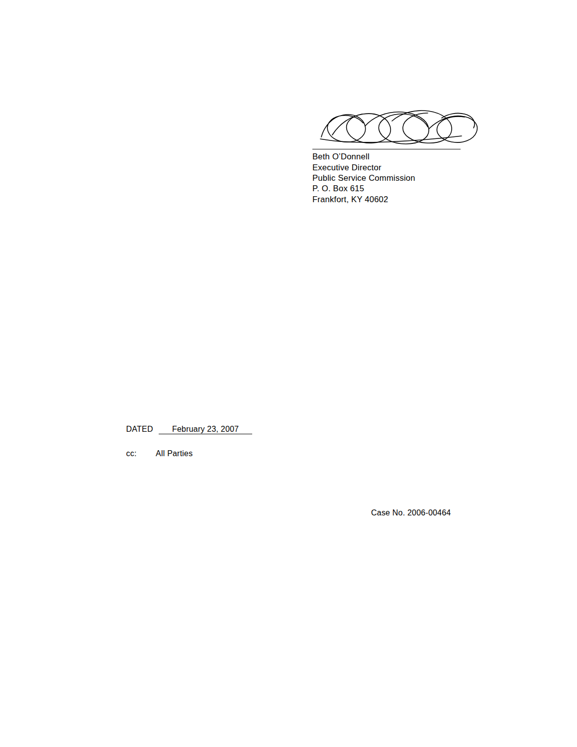Beth O’Donnell
Executive Director
Public Service Commission
P. O. Box 615
Frankfort, KY 40602
DATED February 23, 2007
cc: All Parties
Case No. 2006-00464